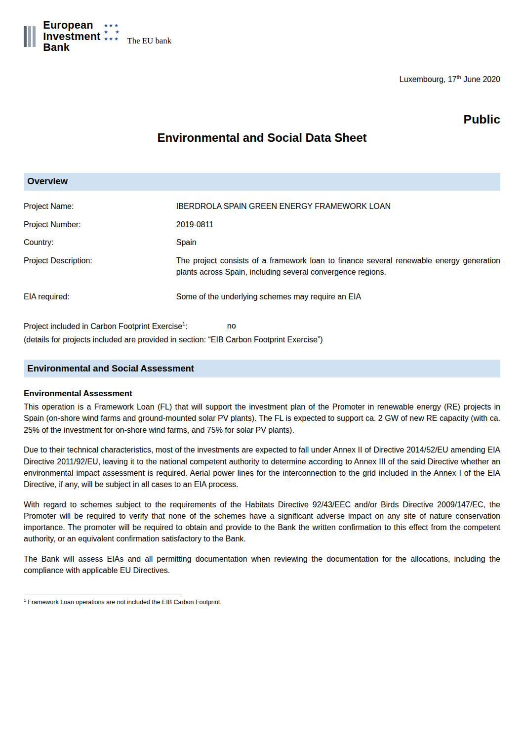European
Investment
Bank ★★★
★ ★
★★★ The EU bank
Luxembourg, 17th June 2020
Public
Environmental and Social Data Sheet
Overview
| Project Name: | Iberdrola Spain Green Energy Framework Loan |
| Project Number: | 2019-0811 |
| Country: | Spain |
| Project Description: | The project consists of a framework loan to finance several renewable energy generation plants across Spain, including several convergence regions. |
| EIA required: | Some of the underlying schemes may require an EIA |
Project included in Carbon Footprint Exercise1: no
(details for projects included are provided in section: “EIB Carbon Footprint Exercise”)
Environmental and Social Assessment
Environmental Assessment
This operation is a Framework Loan (FL) that will support the investment plan of the Promoter in renewable energy (RE) projects in Spain (on-shore wind farms and ground-mounted solar PV plants). The FL is expected to support ca. 2 GW of new RE capacity (with ca. 25% of the investment for on-shore wind farms, and 75% for solar PV plants).
Due to their technical characteristics, most of the investments are expected to fall under Annex II of Directive 2014/52/EU amending EIA Directive 2011/92/EU, leaving it to the national competent authority to determine according to Annex III of the said Directive whether an environmental impact assessment is required. Aerial power lines for the interconnection to the grid included in the Annex I of the EIA Directive, if any, will be subject in all cases to an EIA process.
With regard to schemes subject to the requirements of the Habitats Directive 92/43/EEC and/or Birds Directive 2009/147/EC, the Promoter will be required to verify that none of the schemes have a significant adverse impact on any site of nature conservation importance. The promoter will be required to obtain and provide to the Bank the written confirmation to this effect from the competent authority, or an equivalent confirmation satisfactory to the Bank.
The Bank will assess EIAs and all permitting documentation when reviewing the documentation for the allocations, including the compliance with applicable EU Directives.
1 Framework Loan operations are not included the EIB Carbon Footprint.